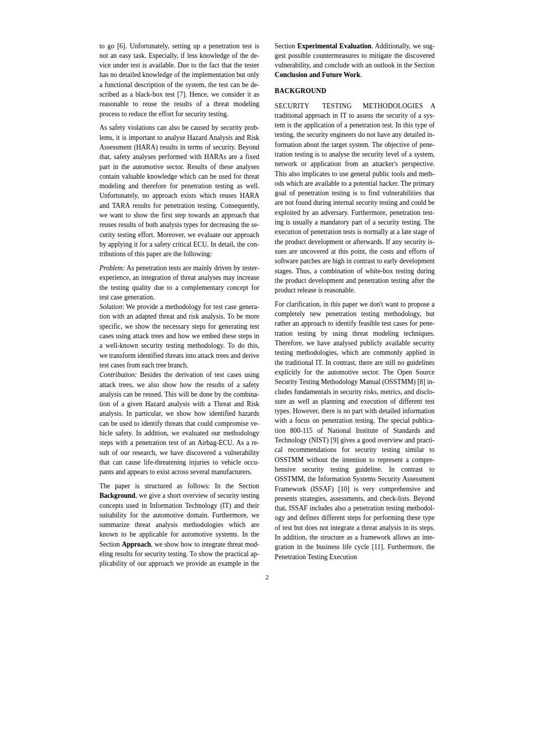to go [6]. Unfortunately, setting up a penetration test is not an easy task. Especially, if less knowledge of the device under test is available. Due to the fact that the tester has no detailed knowledge of the implementation but only a functional description of the system, the test can be described as a black-box test [7]. Hence, we consider it as reasonable to reuse the results of a threat modeling process to reduce the effort for security testing.
As safety violations can also be caused by security problems, it is important to analyse Hazard Analysis and Risk Assessment (HARA) results in terms of security. Beyond that, safety analyses performed with HARAs are a fixed part in the automotive sector. Results of these analyses contain valuable knowledge which can be used for threat modeling and therefore for penetration testing as well. Unfortunately, no approach exists which reuses HARA and TARA results for penetration testing. Consequently, we want to show the first step towards an approach that reuses results of both analysis types for decreasing the security testing effort. Moreover, we evaluate our approach by applying it for a safety critical ECU. In detail, the contributions of this paper are the following:
Problem: As penetration tests are mainly driven by tester-experience, an integration of threat analyses may increase the testing quality due to a complementary concept for test case generation.
Solution: We provide a methodology for test case generation with an adapted threat and risk analysis. To be more specific, we show the necessary steps for generating test cases using attack trees and how we embed these steps in a well-known security testing methodology. To do this, we transform identified threats into attack trees and derive test cases from each tree branch.
Contribution: Besides the derivation of test cases using attack trees, we also show how the results of a safety analysis can be reused. This will be done by the combination of a given Hazard analysis with a Threat and Risk analysis. In particular, we show how identified hazards can be used to identify threats that could compromise vehicle safety. In addition, we evaluated our methodology steps with a penetration test of an Airbag-ECU. As a result of our research, we have discovered a vulnerability that can cause life-threatening injuries to vehicle occupants and appears to exist across several manufacturers.
The paper is structured as follows: In the Section Background, we give a short overview of security testing concepts used in Information Technology (IT) and their suitability for the automotive domain. Furthermore, we summarize threat analysis methodologies which are known to be applicable for automotive systems. In the Section Approach, we show how to integrate threat modeling results for security testing. To show the practical applicability of our approach we provide an example in the Section Experimental Evaluation. Additionally, we suggest possible countermeasures to mitigate the discovered vulnerability, and conclude with an outlook in the Section Conclusion and Future Work.
BACKGROUND
SECURITY TESTING METHODOLOGIES A traditional approach in IT to assess the security of a system is the application of a penetration test. In this type of testing, the security engineers do not have any detailed information about the target system. The objective of penetration testing is to analyse the security level of a system, network or application from an attacker's perspective. This also implicates to use general public tools and methods which are available to a potential hacker. The primary goal of penetration testing is to find vulnerabilities that are not found during internal security testing and could be exploited by an adversary. Furthermore, penetration testing is usually a mandatory part of a security testing. The execution of penetration tests is normally at a late stage of the product development or afterwards. If any security issues are uncovered at this point, the costs and efforts of software patches are high in contrast to early development stages. Thus, a combination of white-box testing during the product development and penetration testing after the product release is reasonable.
For clarification, in this paper we don't want to propose a completely new penetration testing methodology, but rather an approach to identify feasible test cases for penetration testing by using threat modeling techniques. Therefore, we have analysed publicly available security testing methodologies, which are commonly applied in the traditional IT. In contrast, there are still no guidelines explicitly for the automotive sector. The Open Source Security Testing Methodology Manual (OSSTMM) [8] includes fundamentals in security risks, metrics, and disclosure as well as planning and execution of different test types. However, there is no part with detailed information with a focus on penetration testing. The special publication 800-115 of National Institute of Standards and Technology (NIST) [9] gives a good overview and practical recommendations for security testing similar to OSSTMM without the intention to represent a comprehensive security testing guideline. In contrast to OSSTMM, the Information Systems Security Assessment Framework (ISSAF) [10] is very comprehensive and presents strategies, assessments, and check-lists. Beyond that, ISSAF includes also a penetration testing methodology and defines different steps for performing these type of test but does not integrate a threat analysis in its steps. In addition, the structure as a framework allows an integration in the business life cycle [11]. Furthermore, the Penetration Testing Execution
2